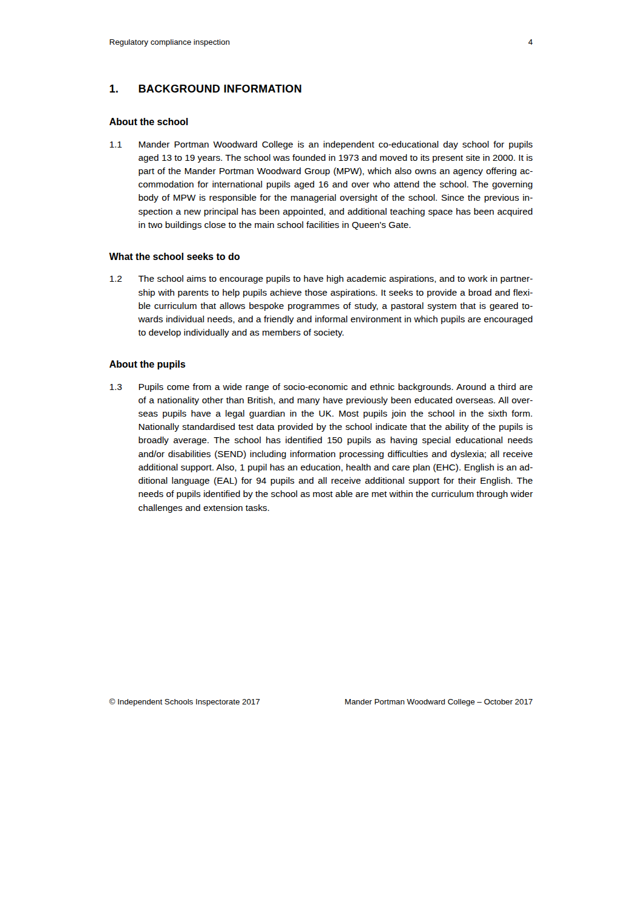Regulatory compliance inspection
4
1. BACKGROUND INFORMATION
About the school
1.1
Mander Portman Woodward College is an independent co-educational day school for pupils aged 13 to 19 years. The school was founded in 1973 and moved to its present site in 2000. It is part of the Mander Portman Woodward Group (MPW), which also owns an agency offering accommodation for international pupils aged 16 and over who attend the school. The governing body of MPW is responsible for the managerial oversight of the school. Since the previous inspection a new principal has been appointed, and additional teaching space has been acquired in two buildings close to the main school facilities in Queen's Gate.
What the school seeks to do
1.2
The school aims to encourage pupils to have high academic aspirations, and to work in partnership with parents to help pupils achieve those aspirations. It seeks to provide a broad and flexible curriculum that allows bespoke programmes of study, a pastoral system that is geared towards individual needs, and a friendly and informal environment in which pupils are encouraged to develop individually and as members of society.
About the pupils
1.3
Pupils come from a wide range of socio-economic and ethnic backgrounds. Around a third are of a nationality other than British, and many have previously been educated overseas. All overseas pupils have a legal guardian in the UK. Most pupils join the school in the sixth form. Nationally standardised test data provided by the school indicate that the ability of the pupils is broadly average. The school has identified 150 pupils as having special educational needs and/or disabilities (SEND) including information processing difficulties and dyslexia; all receive additional support. Also, 1 pupil has an education, health and care plan (EHC). English is an additional language (EAL) for 94 pupils and all receive additional support for their English. The needs of pupils identified by the school as most able are met within the curriculum through wider challenges and extension tasks.
© Independent Schools Inspectorate 2017
Mander Portman Woodward College – October 2017